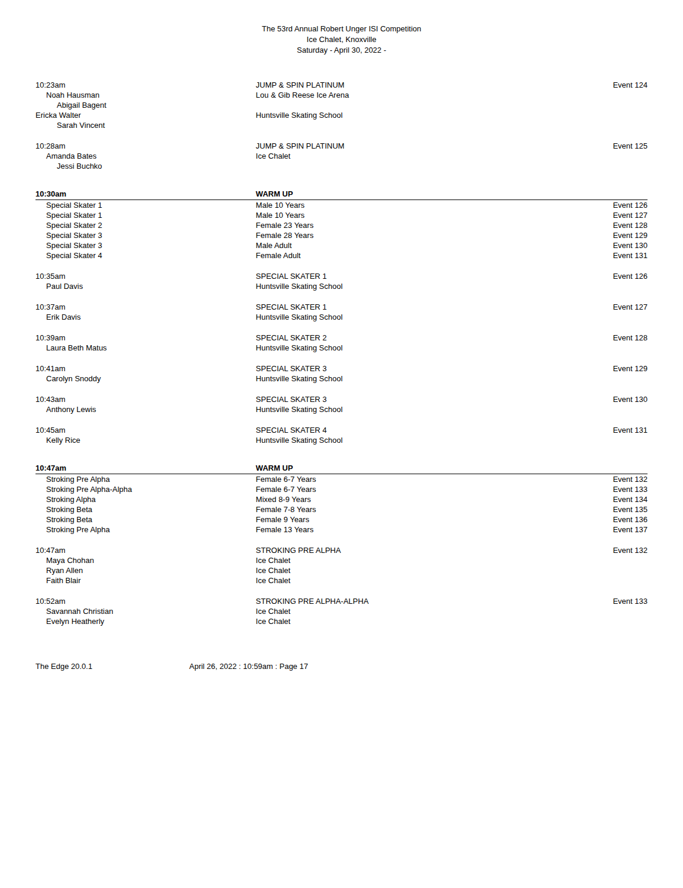The 53rd Annual Robert Unger ISI Competition
Ice Chalet, Knoxville
Saturday - April 30, 2022 -
| 10:23am | JUMP & SPIN PLATINUM | Event 124 |
| Noah Hausman | Lou & Gib Reese Ice Arena | |
| Abigail Bagent | | |
| Ericka Walter | Huntsville Skating School | |
| Sarah Vincent | | |
| 10:28am | JUMP & SPIN PLATINUM | Event 125 |
| Amanda Bates | Ice Chalet | |
| Jessi Buchko | | |
| 10:30am | WARM UP | |
| Special Skater 1 | Male 10 Years | Event 126 |
| Special Skater 1 | Male 10 Years | Event 127 |
| Special Skater 2 | Female 23 Years | Event 128 |
| Special Skater 3 | Female 28 Years | Event 129 |
| Special Skater 3 | Male Adult | Event 130 |
| Special Skater 4 | Female Adult | Event 131 |
| 10:35am | SPECIAL SKATER 1 | Event 126 |
| Paul Davis | Huntsville Skating School | |
| 10:37am | SPECIAL SKATER 1 | Event 127 |
| Erik Davis | Huntsville Skating School | |
| 10:39am | SPECIAL SKATER 2 | Event 128 |
| Laura Beth Matus | Huntsville Skating School | |
| 10:41am | SPECIAL SKATER 3 | Event 129 |
| Carolyn Snoddy | Huntsville Skating School | |
| 10:43am | SPECIAL SKATER 3 | Event 130 |
| Anthony Lewis | Huntsville Skating School | |
| 10:45am | SPECIAL SKATER 4 | Event 131 |
| Kelly Rice | Huntsville Skating School | |
| 10:47am | WARM UP | |
| Stroking Pre Alpha | Female 6-7 Years | Event 132 |
| Stroking Pre Alpha-Alpha | Female 6-7 Years | Event 133 |
| Stroking Alpha | Mixed 8-9 Years | Event 134 |
| Stroking Beta | Female 7-8 Years | Event 135 |
| Stroking Beta | Female 9 Years | Event 136 |
| Stroking Pre Alpha | Female 13 Years | Event 137 |
| 10:47am | STROKING PRE ALPHA | Event 132 |
| Maya Chohan | Ice Chalet | |
| Ryan Allen | Ice Chalet | |
| Faith Blair | Ice Chalet | |
| 10:52am | STROKING PRE ALPHA-ALPHA | Event 133 |
| Savannah Christian | Ice Chalet | |
| Evelyn Heatherly | Ice Chalet | |
The Edge 20.0.1
April 26, 2022 : 10:59am : Page 17